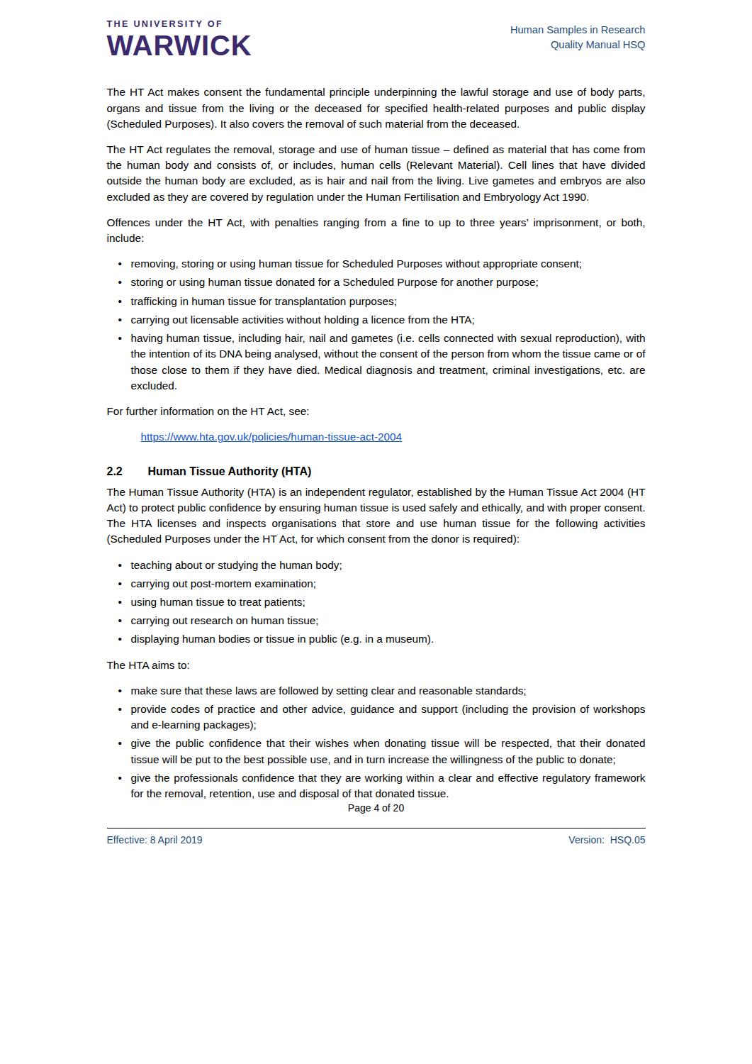THE UNIVERSITY OF WARWICK
Human Samples in Research
Quality Manual HSQ
The HT Act makes consent the fundamental principle underpinning the lawful storage and use of body parts, organs and tissue from the living or the deceased for specified health-related purposes and public display (Scheduled Purposes). It also covers the removal of such material from the deceased.
The HT Act regulates the removal, storage and use of human tissue – defined as material that has come from the human body and consists of, or includes, human cells (Relevant Material). Cell lines that have divided outside the human body are excluded, as is hair and nail from the living. Live gametes and embryos are also excluded as they are covered by regulation under the Human Fertilisation and Embryology Act 1990.
Offences under the HT Act, with penalties ranging from a fine to up to three years’ imprisonment, or both, include:
removing, storing or using human tissue for Scheduled Purposes without appropriate consent;
storing or using human tissue donated for a Scheduled Purpose for another purpose;
trafficking in human tissue for transplantation purposes;
carrying out licensable activities without holding a licence from the HTA;
having human tissue, including hair, nail and gametes (i.e. cells connected with sexual reproduction), with the intention of its DNA being analysed, without the consent of the person from whom the tissue came or of those close to them if they have died. Medical diagnosis and treatment, criminal investigations, etc. are excluded.
For further information on the HT Act, see:
https://www.hta.gov.uk/policies/human-tissue-act-2004
2.2 Human Tissue Authority (HTA)
The Human Tissue Authority (HTA) is an independent regulator, established by the Human Tissue Act 2004 (HT Act) to protect public confidence by ensuring human tissue is used safely and ethically, and with proper consent. The HTA licenses and inspects organisations that store and use human tissue for the following activities (Scheduled Purposes under the HT Act, for which consent from the donor is required):
teaching about or studying the human body;
carrying out post-mortem examination;
using human tissue to treat patients;
carrying out research on human tissue;
displaying human bodies or tissue in public (e.g. in a museum).
The HTA aims to:
make sure that these laws are followed by setting clear and reasonable standards;
provide codes of practice and other advice, guidance and support (including the provision of workshops and e-learning packages);
give the public confidence that their wishes when donating tissue will be respected, that their donated tissue will be put to the best possible use, and in turn increase the willingness of the public to donate;
give the professionals confidence that they are working within a clear and effective regulatory framework for the removal, retention, use and disposal of that donated tissue.
Page 4 of 20
Effective: 8 April 2019 Version: HSQ.05